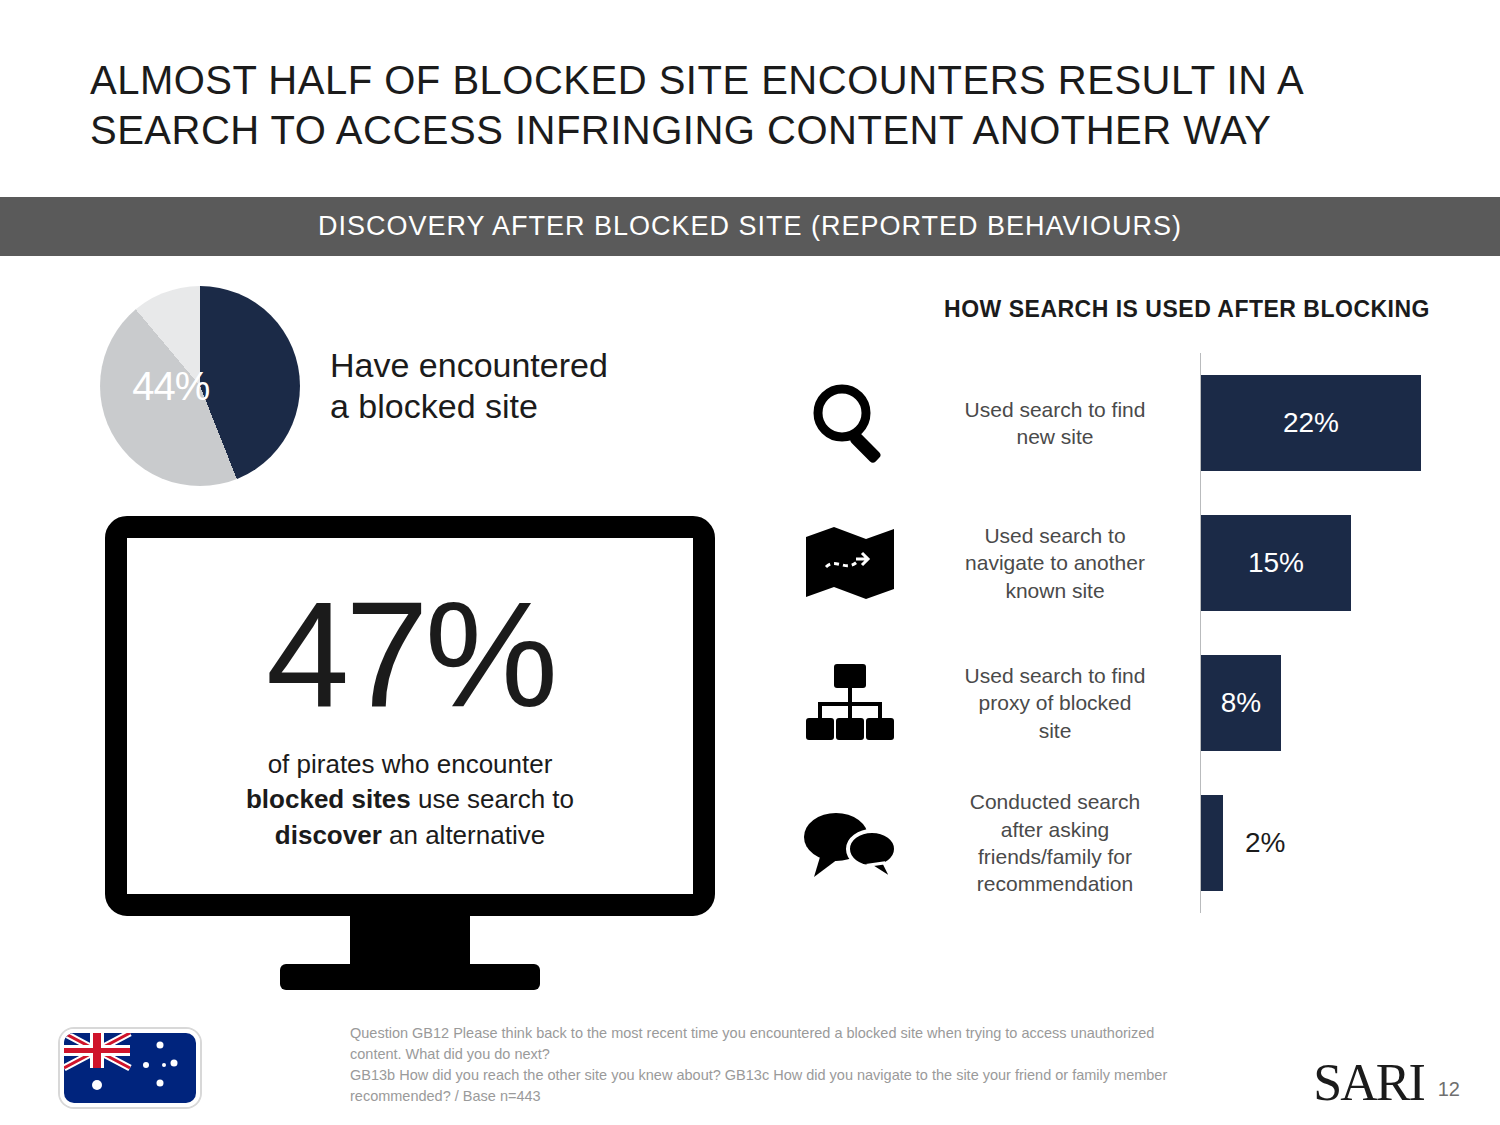Almost half of blocked site encounters result in a
search to access infringing content another way
Discovery after blocked site (reported behaviours)
44%
Have encountered
a blocked site
47%
of pirates who encounter
blocked sites use search to
discover an alternative
How search is used after blocking
Used search to find
new site
22%
Used search to
navigate to another
known site
15%
Used search to find
proxy of blocked
site
8%
Conducted search
after asking
friends/family for
recommendation
2%
Question GB12 Please think back to the most recent time you encountered a blocked site when trying to access unauthorized content. What did you do next?
GB13b How did you reach the other site you knew about? GB13c How did you navigate to the site your friend or family member recommended? / Base n=443
SARI
12